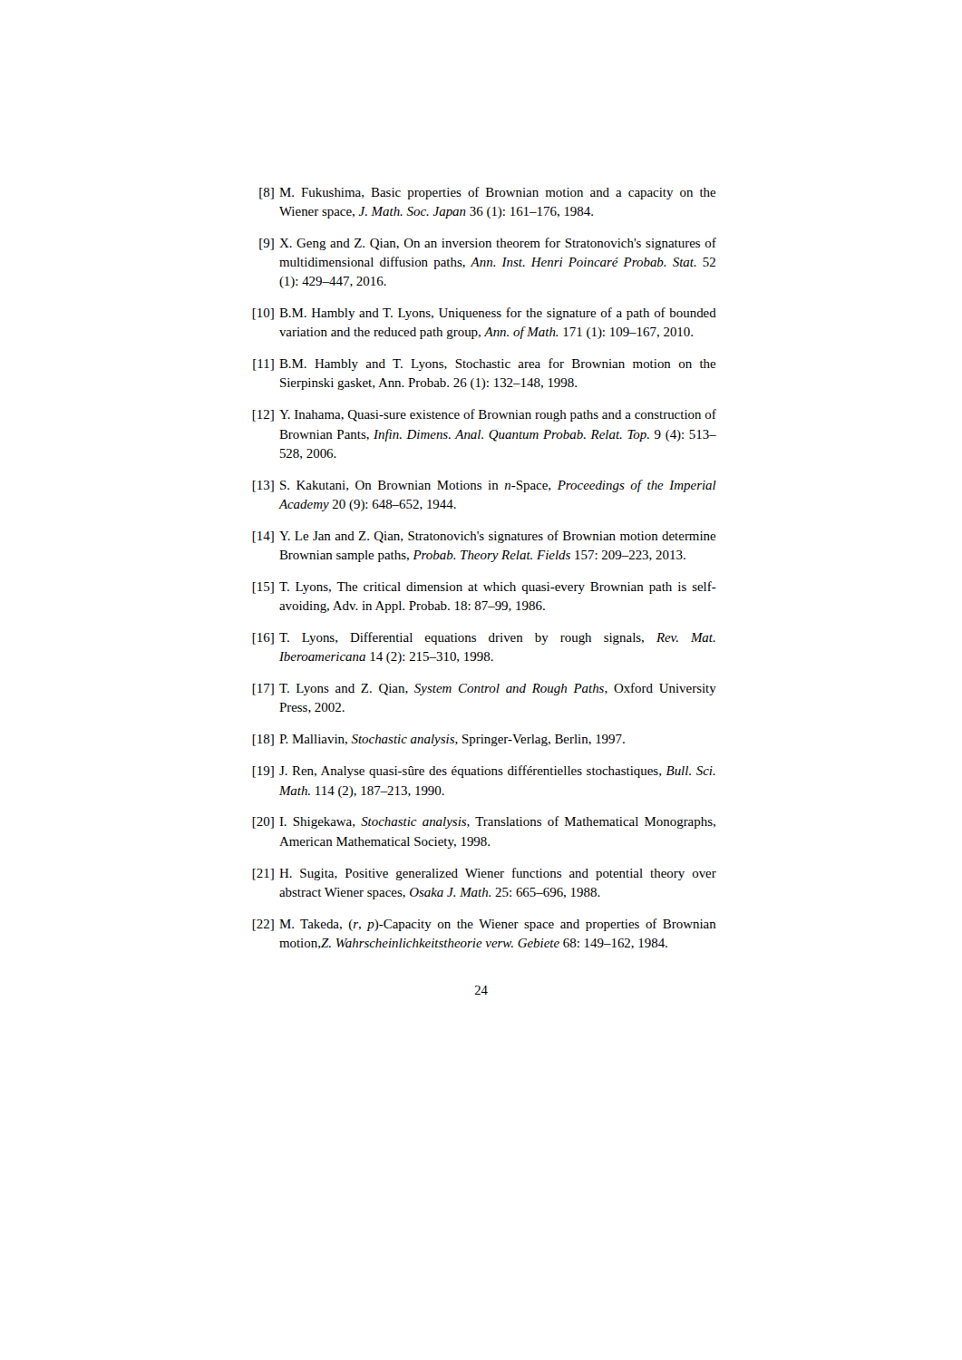[8] M. Fukushima, Basic properties of Brownian motion and a capacity on the Wiener space, J. Math. Soc. Japan 36 (1): 161–176, 1984.
[9] X. Geng and Z. Qian, On an inversion theorem for Stratonovich's signatures of multidimensional diffusion paths, Ann. Inst. Henri Poincaré Probab. Stat. 52 (1): 429–447, 2016.
[10] B.M. Hambly and T. Lyons, Uniqueness for the signature of a path of bounded variation and the reduced path group, Ann. of Math. 171 (1): 109–167, 2010.
[11] B.M. Hambly and T. Lyons, Stochastic area for Brownian motion on the Sierpinski gasket, Ann. Probab. 26 (1): 132–148, 1998.
[12] Y. Inahama, Quasi-sure existence of Brownian rough paths and a construction of Brownian Pants, Infin. Dimens. Anal. Quantum Probab. Relat. Top. 9 (4): 513–528, 2006.
[13] S. Kakutani, On Brownian Motions in n-Space, Proceedings of the Imperial Academy 20 (9): 648–652, 1944.
[14] Y. Le Jan and Z. Qian, Stratonovich's signatures of Brownian motion determine Brownian sample paths, Probab. Theory Relat. Fields 157: 209–223, 2013.
[15] T. Lyons, The critical dimension at which quasi-every Brownian path is self-avoiding, Adv. in Appl. Probab. 18: 87–99, 1986.
[16] T. Lyons, Differential equations driven by rough signals, Rev. Mat. Iberoamericana 14 (2): 215–310, 1998.
[17] T. Lyons and Z. Qian, System Control and Rough Paths, Oxford University Press, 2002.
[18] P. Malliavin, Stochastic analysis, Springer-Verlag, Berlin, 1997.
[19] J. Ren, Analyse quasi-sûre des équations différentielles stochastiques, Bull. Sci. Math. 114 (2), 187–213, 1990.
[20] I. Shigekawa, Stochastic analysis, Translations of Mathematical Monographs, American Mathematical Society, 1998.
[21] H. Sugita, Positive generalized Wiener functions and potential theory over abstract Wiener spaces, Osaka J. Math. 25: 665–696, 1988.
[22] M. Takeda, (r, p)-Capacity on the Wiener space and properties of Brownian motion,Z. Wahrscheinlichkeitstheorie verw. Gebiete 68: 149–162, 1984.
24